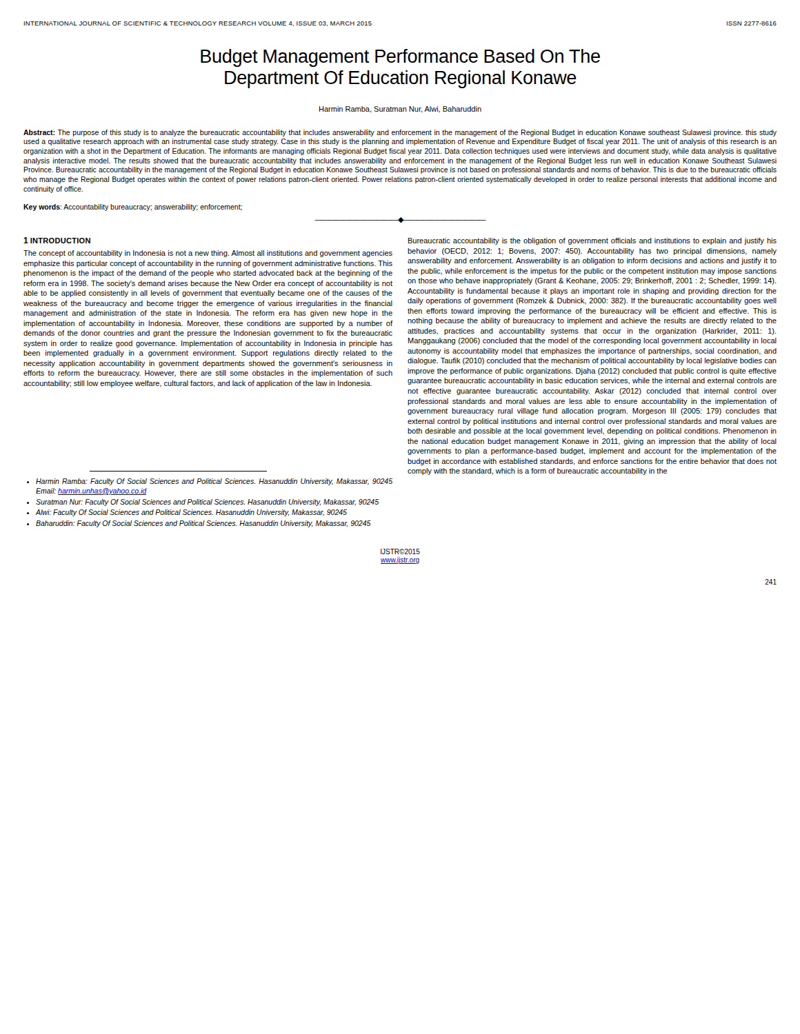INTERNATIONAL JOURNAL OF SCIENTIFIC & TECHNOLOGY RESEARCH VOLUME 4, ISSUE 03, MARCH 2015 ISSN 2277-8616
Budget Management Performance Based On The
Department Of Education Regional Konawe
Harmin Ramba, Suratman Nur, Alwi, Baharuddin
Abstract: The purpose of this study is to analyze the bureaucratic accountability that includes answerability and enforcement in the management of the Regional Budget in education Konawe southeast Sulawesi province. this study used a qualitative research approach with an instrumental case study strategy. Case in this study is the planning and implementation of Revenue and Expenditure Budget of fiscal year 2011. The unit of analysis of this research is an organization with a shot in the Department of Education. The informants are managing officials Regional Budget fiscal year 2011. Data collection techniques used were interviews and document study, while data analysis is qualitative analysis interactive model. The results showed that the bureaucratic accountability that includes answerability and enforcement in the management of the Regional Budget less run well in education Konawe Southeast Sulawesi Province. Bureaucratic accountability in the management of the Regional Budget in education Konawe Southeast Sulawesi province is not based on professional standards and norms of behavior. This is due to the bureaucratic officials who manage the Regional Budget operates within the context of power relations patron-client oriented. Power relations patron-client oriented systematically developed in order to realize personal interests that additional income and continuity of office.
Key words: Accountability bureaucracy; answerability; enforcement;
————————————◆————————————
1 INTRODUCTION
The concept of accountability in Indonesia is not a new thing. Almost all institutions and government agencies emphasize this particular concept of accountability in the running of government administrative functions. This phenomenon is the impact of the demand of the people who started advocated back at the beginning of the reform era in 1998. The society's demand arises because the New Order era concept of accountability is not able to be applied consistently in all levels of government that eventually became one of the causes of the weakness of the bureaucracy and become trigger the emergence of various irregularities in the financial management and administration of the state in Indonesia. The reform era has given new hope in the implementation of accountability in Indonesia. Moreover, these conditions are supported by a number of demands of the donor countries and grant the pressure the Indonesian government to fix the bureaucratic system in order to realize good governance. Implementation of accountability in Indonesia in principle has been implemented gradually in a government environment. Support regulations directly related to the necessity application accountability in government departments showed the government's seriousness in efforts to reform the bureaucracy. However, there are still some obstacles in the implementation of such accountability; still low employee welfare, cultural factors, and lack of application of the law in Indonesia.
Harmin Ramba: Faculty Of Social Sciences and Political Sciences. Hasanuddin University, Makassar, 90245 Email: harmin.unhas@yahoo.co.id
Suratman Nur: Faculty Of Social Sciences and Political Sciences. Hasanuddin University, Makassar, 90245
Alwi: Faculty Of Social Sciences and Political Sciences. Hasanuddin University, Makassar, 90245
Baharuddin: Faculty Of Social Sciences and Political Sciences. Hasanuddin University, Makassar, 90245
Bureaucratic accountability is the obligation of government officials and institutions to explain and justify his behavior (OECD, 2012: 1; Bovens, 2007: 450). Accountability has two principal dimensions, namely answerability and enforcement. Answerability is an obligation to inform decisions and actions and justify it to the public, while enforcement is the impetus for the public or the competent institution may impose sanctions on those who behave inappropriately (Grant & Keohane, 2005: 29; Brinkerhoff, 2001 : 2; Schedler, 1999: 14). Accountability is fundamental because it plays an important role in shaping and providing direction for the daily operations of government (Romzek & Dubnick, 2000: 382). If the bureaucratic accountability goes well then efforts toward improving the performance of the bureaucracy will be efficient and effective. This is nothing because the ability of bureaucracy to implement and achieve the results are directly related to the attitudes, practices and accountability systems that occur in the organization (Harkrider, 2011: 1). Manggaukang (2006) concluded that the model of the corresponding local government accountability in local autonomy is accountability model that emphasizes the importance of partnerships, social coordination, and dialogue. Taufik (2010) concluded that the mechanism of political accountability by local legislative bodies can improve the performance of public organizations. Djaha (2012) concluded that public control is quite effective guarantee bureaucratic accountability in basic education services, while the internal and external controls are not effective guarantee bureaucratic accountability. Askar (2012) concluded that internal control over professional standards and moral values are less able to ensure accountability in the implementation of government bureaucracy rural village fund allocation program. Morgeson III (2005: 179) concludes that external control by political institutions and internal control over professional standards and moral values are both desirable and possible at the local government level, depending on political conditions. Phenomenon in the national education budget management Konawe in 2011, giving an impression that the ability of local governments to plan a performance-based budget, implement and account for the implementation of the budget in accordance with established standards, and enforce sanctions for the entire behavior that does not comply with the standard, which is a form of bureaucratic accountability in the
IJSTR©2015
www.ijstr.org
241